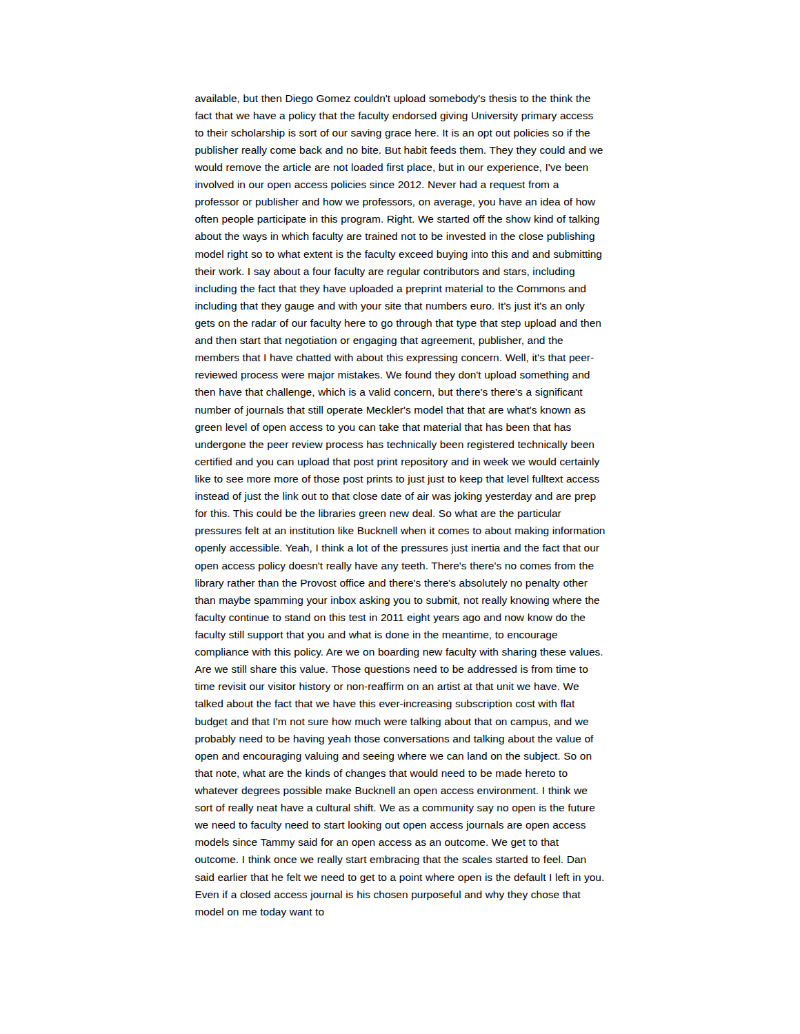available, but then Diego Gomez couldn't upload somebody's thesis to the think the fact that we have a policy that the faculty endorsed giving University primary access to their scholarship is sort of our saving grace here. It is an opt out policies so if the publisher really come back and no bite. But habit feeds them. They they could and we would remove the article are not loaded first place, but in our experience, I've been involved in our open access policies since 2012. Never had a request from a professor or publisher and how we professors, on average, you have an idea of how often people participate in this program. Right. We started off the show kind of talking about the ways in which faculty are trained not to be invested in the close publishing model right so to what extent is the faculty exceed buying into this and and submitting their work. I say about a four faculty are regular contributors and stars, including including the fact that they have uploaded a preprint material to the Commons and including that they gauge and with your site that numbers euro. It's just it's an only gets on the radar of our faculty here to go through that type that step upload and then and then start that negotiation or engaging that agreement, publisher, and the members that I have chatted with about this expressing concern. Well, it's that peer-reviewed process were major mistakes. We found they don't upload something and then have that challenge, which is a valid concern, but there's there's a significant number of journals that still operate Meckler's model that that are what's known as green level of open access to you can take that material that has been that has undergone the peer review process has technically been registered technically been certified and you can upload that post print repository and in week we would certainly like to see more more of those post prints to just just to keep that level fulltext access instead of just the link out to that close date of air was joking yesterday and are prep for this. This could be the libraries green new deal. So what are the particular pressures felt at an institution like Bucknell when it comes to about making information openly accessible. Yeah, I think a lot of the pressures just inertia and the fact that our open access policy doesn't really have any teeth. There's there's no comes from the library rather than the Provost office and there's there's absolutely no penalty other than maybe spamming your inbox asking you to submit, not really knowing where the faculty continue to stand on this test in 2011 eight years ago and now know do the faculty still support that you and what is done in the meantime, to encourage compliance with this policy. Are we on boarding new faculty with sharing these values. Are we still share this value. Those questions need to be addressed is from time to time revisit our visitor history or non-reaffirm on an artist at that unit we have. We talked about the fact that we have this ever-increasing subscription cost with flat budget and that I'm not sure how much were talking about that on campus, and we probably need to be having yeah those conversations and talking about the value of open and encouraging valuing and seeing where we can land on the subject. So on that note, what are the kinds of changes that would need to be made hereto to whatever degrees possible make Bucknell an open access environment. I think we sort of really neat have a cultural shift. We as a community say no open is the future we need to faculty need to start looking out open access journals are open access models since Tammy said for an open access as an outcome. We get to that outcome. I think once we really start embracing that the scales started to feel. Dan said earlier that he felt we need to get to a point where open is the default I left in you. Even if a closed access journal is his chosen purposeful and why they chose that model on me today want to